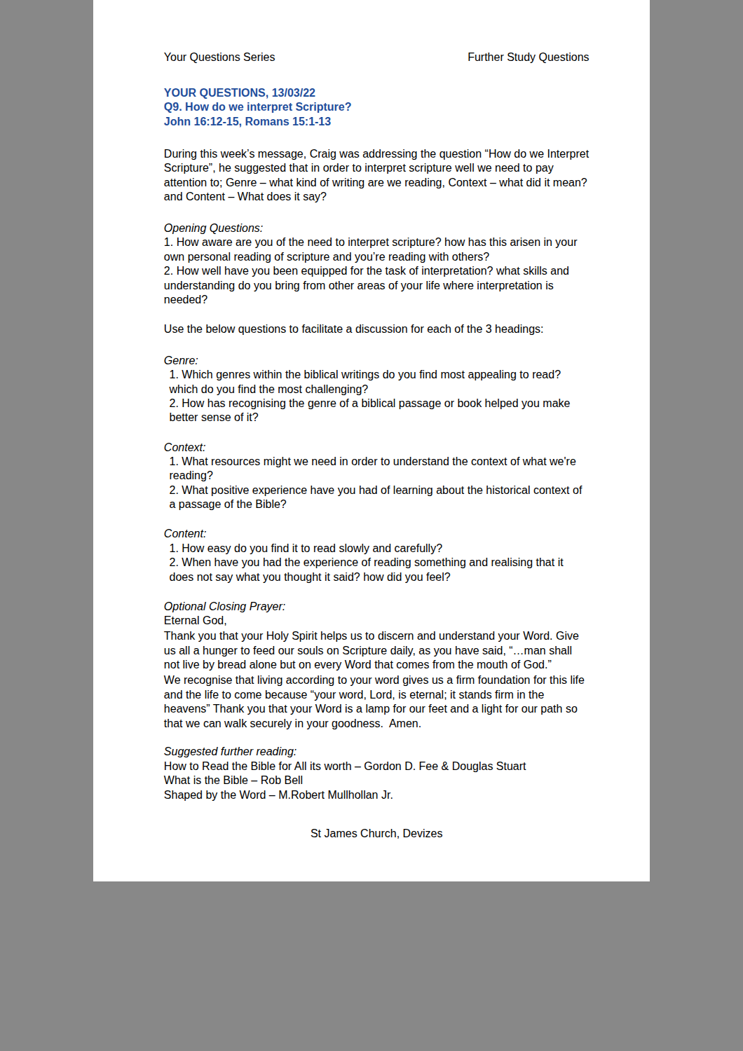Your Questions Series Further Study Questions
YOUR QUESTIONS, 13/03/22
Q9. How do we interpret Scripture?
John 16:12-15, Romans 15:1-13
During this week’s message, Craig was addressing the question “How do we Interpret Scripture”, he suggested that in order to interpret scripture well we need to pay attention to; Genre – what kind of writing are we reading, Context – what did it mean? and Content – What does it say?
Opening Questions:
1. How aware are you of the need to interpret scripture? how has this arisen in your own personal reading of scripture and you’re reading with others?
2. How well have you been equipped for the task of interpretation? what skills and understanding do you bring from other areas of your life where interpretation is needed?
Use the below questions to facilitate a discussion for each of the 3 headings:
Genre:
1. Which genres within the biblical writings do you find most appealing to read? which do you find the most challenging?
2. How has recognising the genre of a biblical passage or book helped you make better sense of it?
Context:
1. What resources might we need in order to understand the context of what we're reading?
2. What positive experience have you had of learning about the historical context of a passage of the Bible?
Content:
1. How easy do you find it to read slowly and carefully?
2. When have you had the experience of reading something and realising that it does not say what you thought it said? how did you feel?
Optional Closing Prayer:
Eternal God,
Thank you that your Holy Spirit helps us to discern and understand your Word. Give us all a hunger to feed our souls on Scripture daily, as you have said, “…man shall not live by bread alone but on every Word that comes from the mouth of God.”
We recognise that living according to your word gives us a firm foundation for this life and the life to come because “your word, Lord, is eternal; it stands firm in the heavens” Thank you that your Word is a lamp for our feet and a light for our path so that we can walk securely in your goodness. Amen.
Suggested further reading:
How to Read the Bible for All its worth – Gordon D. Fee & Douglas Stuart
What is the Bible – Rob Bell
Shaped by the Word – M.Robert Mullhollan Jr.
St James Church, Devizes